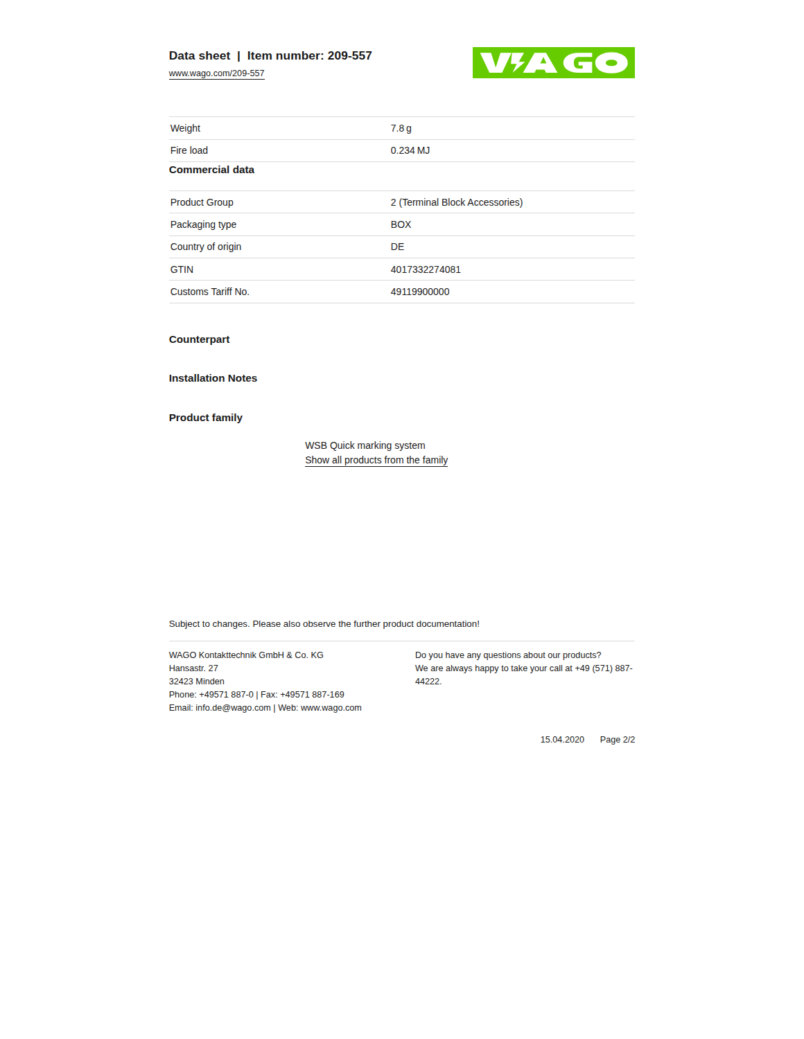Data sheet | Item number: 209-557
www.wago.com/209-557
| Weight | 7.8 g |
| Fire load | 0.234 MJ |
Commercial data
| Product Group | 2 (Terminal Block Accessories) |
| Packaging type | BOX |
| Country of origin | DE |
| GTIN | 4017332274081 |
| Customs Tariff No. | 49119900000 |
Counterpart
Installation Notes
Product family
WSB Quick marking system
Show all products from the family
Subject to changes. Please also observe the further product documentation!
WAGO Kontakttechnik GmbH & Co. KG
Hansastr. 27
32423 Minden
Phone: +49571 887-0 | Fax: +49571 887-169
Email: info.de@wago.com | Web: www.wago.com
Do you have any questions about our products?
We are always happy to take your call at +49 (571) 887-44222.
15.04.2020Page 2/2